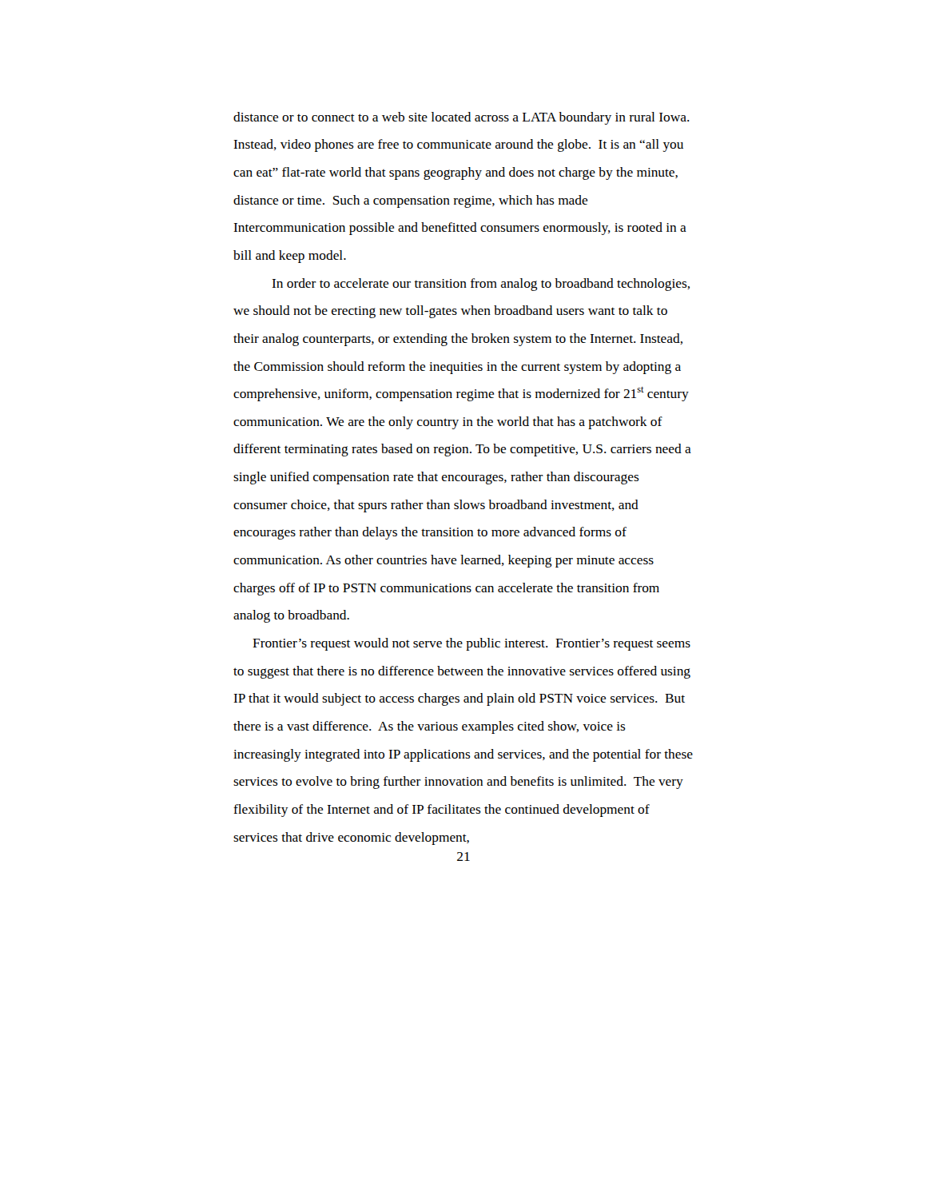distance or to connect to a web site located across a LATA boundary in rural Iowa. Instead, video phones are free to communicate around the globe. It is an “all you can eat” flat-rate world that spans geography and does not charge by the minute, distance or time. Such a compensation regime, which has made Intercommunication possible and benefitted consumers enormously, is rooted in a bill and keep model.
In order to accelerate our transition from analog to broadband technologies, we should not be erecting new toll-gates when broadband users want to talk to their analog counterparts, or extending the broken system to the Internet. Instead, the Commission should reform the inequities in the current system by adopting a comprehensive, uniform, compensation regime that is modernized for 21st century communication. We are the only country in the world that has a patchwork of different terminating rates based on region. To be competitive, U.S. carriers need a single unified compensation rate that encourages, rather than discourages consumer choice, that spurs rather than slows broadband investment, and encourages rather than delays the transition to more advanced forms of communication. As other countries have learned, keeping per minute access charges off of IP to PSTN communications can accelerate the transition from analog to broadband.
Frontier’s request would not serve the public interest. Frontier’s request seems to suggest that there is no difference between the innovative services offered using IP that it would subject to access charges and plain old PSTN voice services. But there is a vast difference. As the various examples cited show, voice is increasingly integrated into IP applications and services, and the potential for these services to evolve to bring further innovation and benefits is unlimited. The very flexibility of the Internet and of IP facilitates the continued development of services that drive economic development,
21